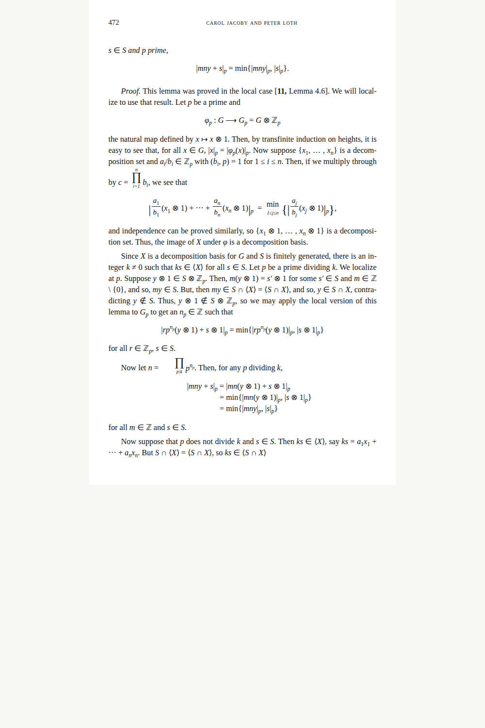472 carol jacoby and peter loth
s ∈ S and p prime,
|mny + s|p = min{|mny|p, |s|p}.
Proof. This lemma was proved in the local case [11, Lemma 4.6]. We will localize to use that result. Let p be a prime and
φp : G ⟶ Gp = G ⊗ ℤp
the natural map defined by x ↦ x ⊗ 1. Then, by transfinite induction on heights, it is easy to see that, for all x ∈ G, |x|p = |φp(x)|p. Now suppose {x1, … , xn} is a decomposition set and ai/bi ∈ ℤp with (bi, p) = 1 for 1 ≤ i ≤ n. Then, if we multiply through by c = n∏i=1 bi, we see that
|a1 b1(x1 ⊗ 1) + ··· + an bn(xn ⊗ 1)|p = min 1≤j≤n {|aj bj(xj ⊗ 1)|p},
and independence can be proved similarly, so {x1 ⊗ 1, … , xn ⊗ 1} is a decomposition set. Thus, the image of X under φ is a decomposition basis.
Since X is a decomposition basis for G and S is finitely generated, there is an integer k ≠ 0 such that ks ∈ ⟨X⟩ for all s ∈ S. Let p be a prime dividing k. We localize at p. Suppose y ⊗ 1 ∈ S ⊗ ℤp. Then, m(y ⊗ 1) = s′ ⊗ 1 for some s′ ∈ S and m ∈ ℤ \ {0}, and so, my ∈ S. But, then my ∈ S ∩ ⟨X⟩ = ⟨S ∩ X⟩, and so, y ∈ S ∩ X, contradicting y ∉ S. Thus, y ⊗ 1 ∉ S ⊗ ℤp, so we may apply the local version of this lemma to Gp to get an np ∈ ℤ such that
|rpnp(y ⊗ 1) + s ⊗ 1|p = min{|rpnp(y ⊗ 1)|p, |s ⊗ 1|p}
for all r ∈ ℤp, s ∈ S.
Now let n = ∏p|k pnp. Then, for any p dividing k,
|mny + s|p = |mn(y ⊗ 1) + s ⊗ 1|p = min{|mn(y ⊗ 1)|p, |s ⊗ 1|p} = min{|mny|p, |s|p}
for all m ∈ ℤ and s ∈ S.
Now suppose that p does not divide k and s ∈ S. Then ks ∈ ⟨X⟩, say ks = a1x1 + ··· + anxn. But S ∩ ⟨X⟩ = ⟨S ∩ X⟩, so ks ∈ ⟨S ∩ X⟩